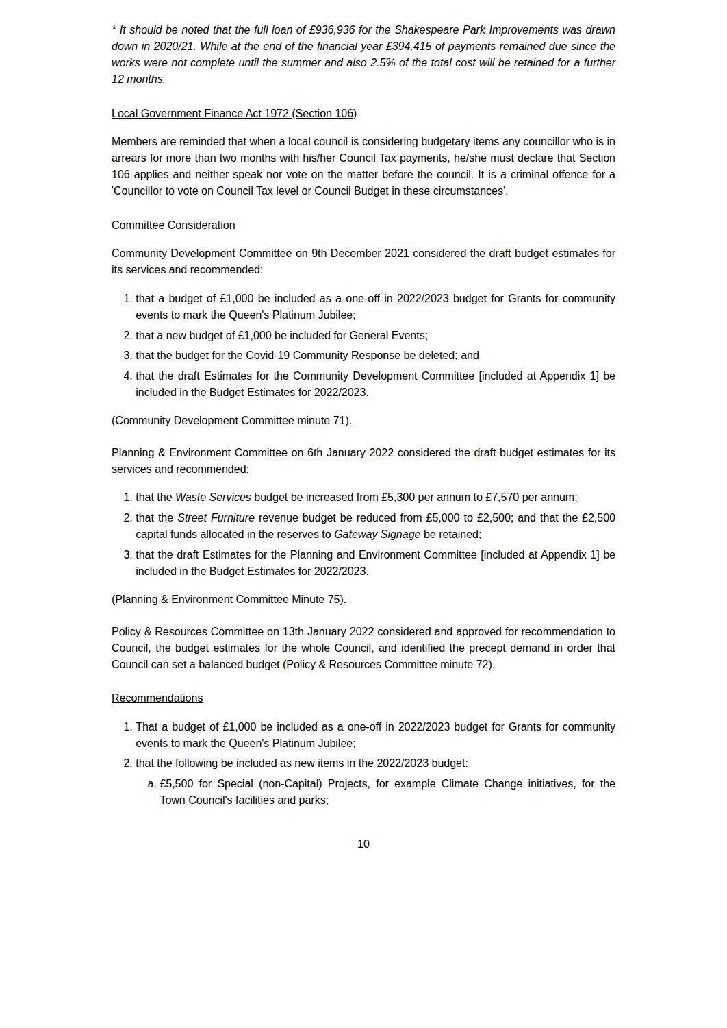* It should be noted that the full loan of £936,936 for the Shakespeare Park Improvements was drawn down in 2020/21. While at the end of the financial year £394,415 of payments remained due since the works were not complete until the summer and also 2.5% of the total cost will be retained for a further 12 months.
Local Government Finance Act 1972 (Section 106)
Members are reminded that when a local council is considering budgetary items any councillor who is in arrears for more than two months with his/her Council Tax payments, he/she must declare that Section 106 applies and neither speak nor vote on the matter before the council. It is a criminal offence for a 'Councillor to vote on Council Tax level or Council Budget in these circumstances'.
Committee Consideration
Community Development Committee on 9th December 2021 considered the draft budget estimates for its services and recommended:
that a budget of £1,000 be included as a one-off in 2022/2023 budget for Grants for community events to mark the Queen's Platinum Jubilee;
that a new budget of £1,000 be included for General Events;
that the budget for the Covid-19 Community Response be deleted; and
that the draft Estimates for the Community Development Committee [included at Appendix 1] be included in the Budget Estimates for 2022/2023.
(Community Development Committee minute 71).
Planning & Environment Committee on 6th January 2022 considered the draft budget estimates for its services and recommended:
that the Waste Services budget be increased from £5,300 per annum to £7,570 per annum;
that the Street Furniture revenue budget be reduced from £5,000 to £2,500; and that the £2,500 capital funds allocated in the reserves to Gateway Signage be retained;
that the draft Estimates for the Planning and Environment Committee [included at Appendix 1] be included in the Budget Estimates for 2022/2023.
(Planning & Environment Committee Minute 75).
Policy & Resources Committee on 13th January 2022 considered and approved for recommendation to Council, the budget estimates for the whole Council, and identified the precept demand in order that Council can set a balanced budget (Policy & Resources Committee minute 72).
Recommendations
That a budget of £1,000 be included as a one-off in 2022/2023 budget for Grants for community events to mark the Queen's Platinum Jubilee;
that the following be included as new items in the 2022/2023 budget:
£5,500 for Special (non-Capital) Projects, for example Climate Change initiatives, for the Town Council's facilities and parks;
10